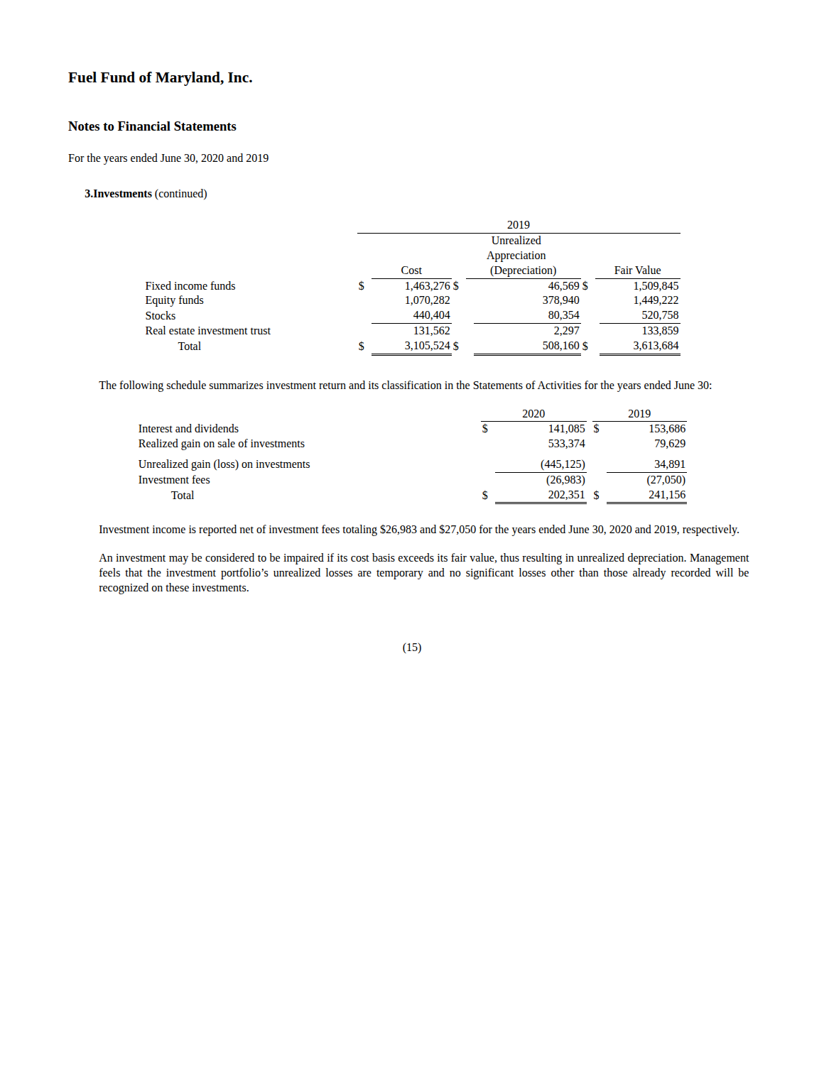Fuel Fund of Maryland, Inc.
Notes to Financial Statements
For the years ended June 30, 2020 and 2019
3. Investments (continued)
| | 2019 |
| | | Unrealized | |
| | | Appreciation | |
| | | Cost | | (Depreciation) | | Fair Value |
| Fixed income funds | $ | 1,463,276 | $ | | 46,569 | $ | | 1,509,845 |
| Equity funds | | 1,070,282 | | | 378,940 | | | 1,449,222 |
| Stocks | | 440,404 | | | 80,354 | | | 520,758 |
| Real estate investment trust | | 131,562 | | | 2,297 | | | 133,859 |
| Total | $ | 3,105,524 | $ | | 508,160 | $ | | 3,613,684 |
The following schedule summarizes investment return and its classification in the Statements of Activities for the years ended June 30:
| | | 2020 | | 2019 |
| Interest and dividends | | $ | 141,085 | | $ | 153,686 |
| Realized gain on sale of investments | | | 533,374 | | | 79,629 |
| Unrealized gain (loss) on investments | | | (445,125) | | | 34,891 |
| Investment fees | | | (26,983) | | | (27,050) |
| Total | | $ | 202,351 | | $ | 241,156 |
Investment income is reported net of investment fees totaling $26,983 and $27,050 for the years ended June 30, 2020 and 2019, respectively.
An investment may be considered to be impaired if its cost basis exceeds its fair value, thus resulting in unrealized depreciation. Management feels that the investment portfolio’s unrealized losses are temporary and no significant losses other than those already recorded will be recognized on these investments.
(15)